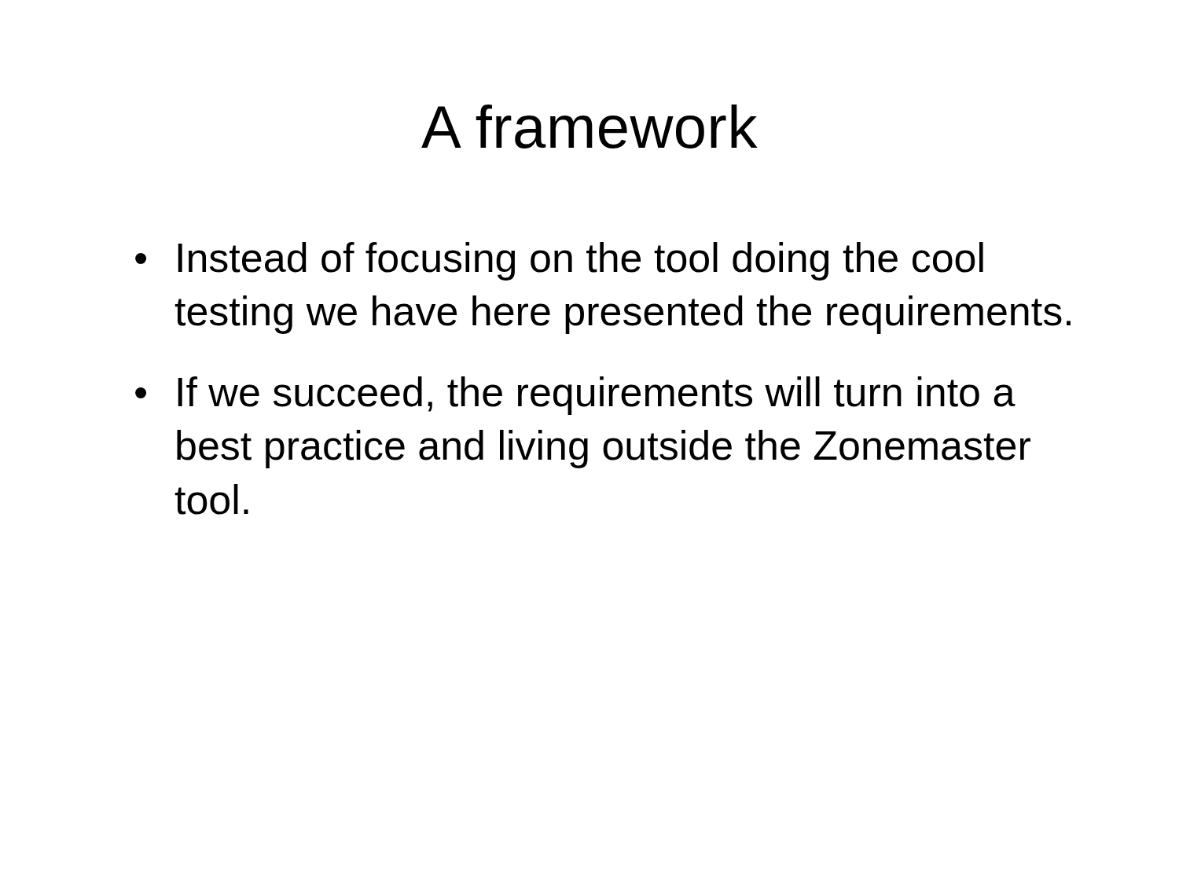A framework
Instead of focusing on the tool doing the cool testing we have here presented the requirements.
If we succeed, the requirements will turn into a best practice and living outside the Zonemaster tool.